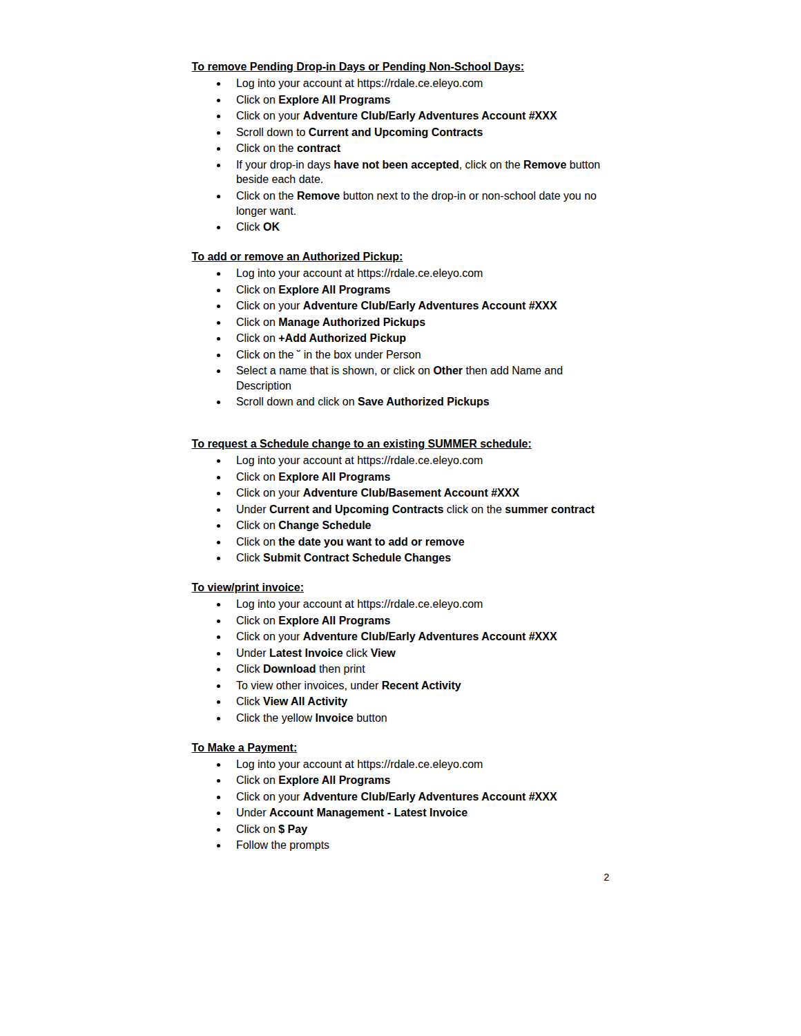To remove Pending Drop-in Days or Pending Non-School Days:
Log into your account at https://rdale.ce.eleyo.com
Click on Explore All Programs
Click on your Adventure Club/Early Adventures Account #XXX
Scroll down to Current and Upcoming Contracts
Click on the contract
If your drop-in days have not been accepted, click on the Remove button beside each date.
Click on the Remove button next to the drop-in or non-school date you no longer want.
Click OK
To add or remove an Authorized Pickup:
Log into your account at https://rdale.ce.eleyo.com
Click on Explore All Programs
Click on your Adventure Club/Early Adventures Account #XXX
Click on Manage Authorized Pickups
Click on +Add Authorized Pickup
Click on the ˘ in the box under Person
Select a name that is shown, or click on Other then add Name and Description
Scroll down and click on Save Authorized Pickups
To request a Schedule change to an existing SUMMER schedule:
Log into your account at https://rdale.ce.eleyo.com
Click on Explore All Programs
Click on your Adventure Club/Basement Account #XXX
Under Current and Upcoming Contracts click on the summer contract
Click on Change Schedule
Click on the date you want to add or remove
Click Submit Contract Schedule Changes
To view/print invoice:
Log into your account at https://rdale.ce.eleyo.com
Click on Explore All Programs
Click on your Adventure Club/Early Adventures Account #XXX
Under Latest Invoice click View
Click Download then print
To view other invoices, under Recent Activity
Click View All Activity
Click the yellow Invoice button
To Make a Payment:
Log into your account at https://rdale.ce.eleyo.com
Click on Explore All Programs
Click on your Adventure Club/Early Adventures Account #XXX
Under Account Management - Latest Invoice
Click on $ Pay
Follow the prompts
2